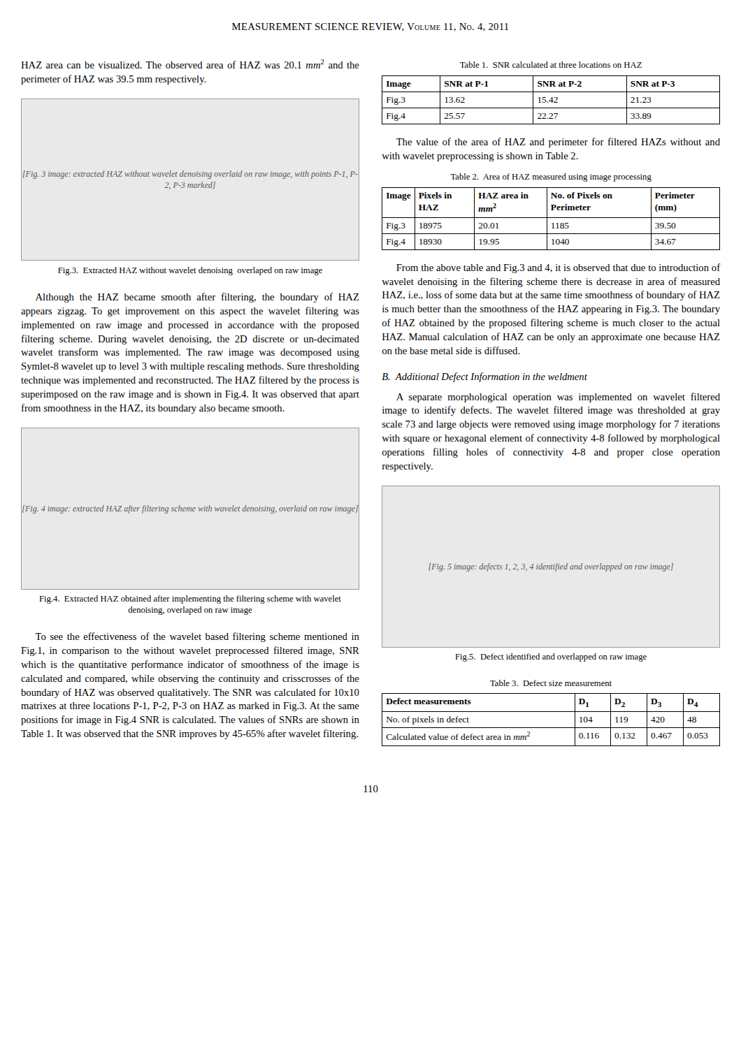MEASUREMENT SCIENCE REVIEW, Volume 11, No. 4, 2011
HAZ area can be visualized. The observed area of HAZ was 20.1 mm2 and the perimeter of HAZ was 39.5 mm respectively.
[Fig. 3 image: extracted HAZ without wavelet denoising overlaid on raw image, with points P-1, P-2, P-3 marked]
Fig.3. Extracted HAZ without wavelet denoising overlaped on raw image
Although the HAZ became smooth after filtering, the boundary of HAZ appears zigzag. To get improvement on this aspect the wavelet filtering was implemented on raw image and processed in accordance with the proposed filtering scheme. During wavelet denoising, the 2D discrete or un-decimated wavelet transform was implemented. The raw image was decomposed using Symlet-8 wavelet up to level 3 with multiple rescaling methods. Sure thresholding technique was implemented and reconstructed. The HAZ filtered by the process is superimposed on the raw image and is shown in Fig.4. It was observed that apart from smoothness in the HAZ, its boundary also became smooth.
[Fig. 4 image: extracted HAZ after filtering scheme with wavelet denoising, overlaid on raw image]
Fig.4. Extracted HAZ obtained after implementing the filtering scheme with wavelet denoising, overlaped on raw image
To see the effectiveness of the wavelet based filtering scheme mentioned in Fig.1, in comparison to the without wavelet preprocessed filtered image, SNR which is the quantitative performance indicator of smoothness of the image is calculated and compared, while observing the continuity and crisscrosses of the boundary of HAZ was observed qualitatively. The SNR was calculated for 10x10 matrixes at three locations P-1, P-2, P-3 on HAZ as marked in Fig.3. At the same positions for image in Fig.4 SNR is calculated. The values of SNRs are shown in Table 1. It was observed that the SNR improves by 45-65% after wavelet filtering.
Table 1. SNR calculated at three locations on HAZ
| Image | SNR at P-1 | SNR at P-2 | SNR at P-3 |
| --- | --- | --- | --- |
| Fig.3 | 13.62 | 15.42 | 21.23 |
| Fig.4 | 25.57 | 22.27 | 33.89 |
The value of the area of HAZ and perimeter for filtered HAZs without and with wavelet preprocessing is shown in Table 2.
Table 2. Area of HAZ measured using image processing
| Image | Pixels in HAZ | HAZ area in mm 2 | No. of Pixels on Perimeter | Perimeter (mm) |
| --- | --- | --- | --- | --- |
| Fig.3 | 18975 | 20.01 | 1185 | 39.50 |
| Fig.4 | 18930 | 19.95 | 1040 | 34.67 |
From the above table and Fig.3 and 4, it is observed that due to introduction of wavelet denoising in the filtering scheme there is decrease in area of measured HAZ, i.e., loss of some data but at the same time smoothness of boundary of HAZ is much better than the smoothness of the HAZ appearing in Fig.3. The boundary of HAZ obtained by the proposed filtering scheme is much closer to the actual HAZ. Manual calculation of HAZ can be only an approximate one because HAZ on the base metal side is diffused.
B. Additional Defect Information in the weldment
A separate morphological operation was implemented on wavelet filtered image to identify defects. The wavelet filtered image was thresholded at gray scale 73 and large objects were removed using image morphology for 7 iterations with square or hexagonal element of connectivity 4-8 followed by morphological operations filling holes of connectivity 4-8 and proper close operation respectively.
[Fig. 5 image: defects 1, 2, 3, 4 identified and overlapped on raw image]
Fig.5. Defect identified and overlapped on raw image
Table 3. Defect size measurement
| Defect measurements | D 1 | D 2 | D 3 | D 4 |
| --- | --- | --- | --- | --- |
| No. of pixels in defect | 104 | 119 | 420 | 48 |
| Calculated value of defect area in mm 2 | 0.116 | 0.132 | 0.467 | 0.053 |
110